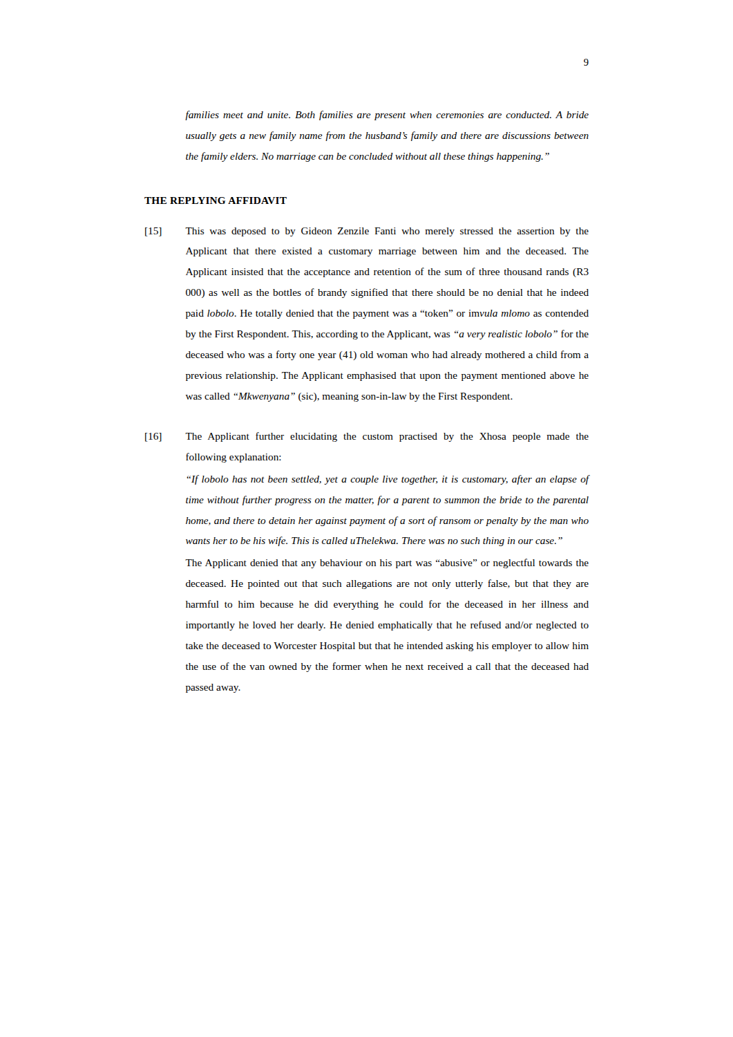9
families meet and unite. Both families are present when ceremonies are conducted. A bride usually gets a new family name from the husband’s family and there are discussions between the family elders. No marriage can be concluded without all these things happening.”
THE REPLYING AFFIDAVIT
[15]
This was deposed to by Gideon Zenzile Fanti who merely stressed the assertion by the Applicant that there existed a customary marriage between him and the deceased. The Applicant insisted that the acceptance and retention of the sum of three thousand rands (R3 000) as well as the bottles of brandy signified that there should be no denial that he indeed paid lobolo. He totally denied that the payment was a “token” or imvula mlomo as contended by the First Respondent. This, according to the Applicant, was “a very realistic lobolo” for the deceased who was a forty one year (41) old woman who had already mothered a child from a previous relationship. The Applicant emphasised that upon the payment mentioned above he was called “Mkwenyana” (sic), meaning son-in-law by the First Respondent.
[16]
The Applicant further elucidating the custom practised by the Xhosa people made the following explanation:
“If lobolo has not been settled, yet a couple live together, it is customary, after an elapse of time without further progress on the matter, for a parent to summon the bride to the parental home, and there to detain her against payment of a sort of ransom or penalty by the man who wants her to be his wife. This is called uThelekwa. There was no such thing in our case.”
The Applicant denied that any behaviour on his part was “abusive” or neglectful towards the deceased. He pointed out that such allegations are not only utterly false, but that they are harmful to him because he did everything he could for the deceased in her illness and importantly he loved her dearly. He denied emphatically that he refused and/or neglected to take the deceased to Worcester Hospital but that he intended asking his employer to allow him the use of the van owned by the former when he next received a call that the deceased had passed away.